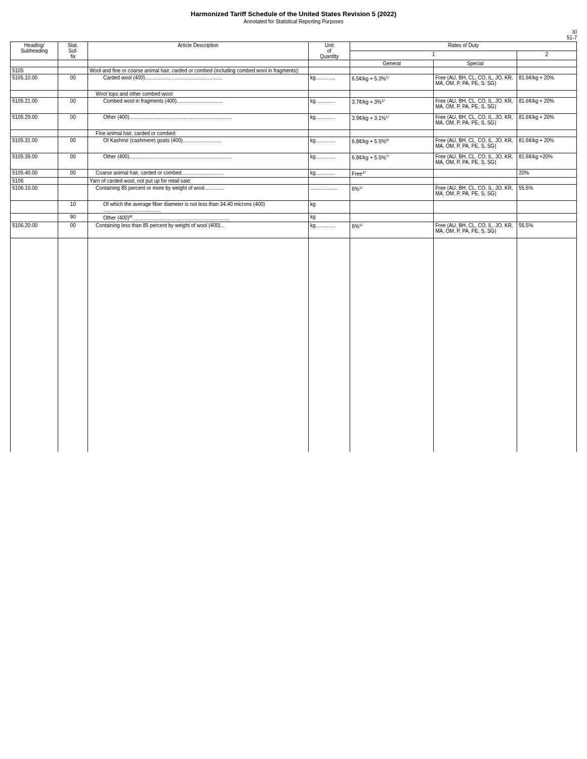Harmonized Tariff Schedule of the United States Revision 5 (2022)
Annotated for Statistical Reporting Purposes
XI
51-7
| Heading/ Subheading | Stat. Suf- fix | Article Description | Unit of Quantity | Rates of Duty |
| --- | --- | --- | --- | --- |
| 1 | 2 |
| | | | | General | Special | |
| 5105 | | Wool and fine or coarse animal hair, carded or combed (including combed wool in fragments): | | | | |
| 5105.10.00 | 00 | Carded wool (400) ....................................................... | kg .............. | 6.5¢/kg + 5.3% 1/ | Free (AU, BH, CL, CO, IL, JO, KR, MA, OM, P, PA, PE, S, SG) | 81.6¢/kg + 20% |
| | | Wool tops and other combed wool: | | | | |
| 5105.21.00 | 00 | Combed wool in fragments (400) ................................. | kg .............. | 3.7¢/kg + 3% 1/ | Free (AU, BH, CL, CO, IL, JO, KR, MA, OM, P, PA, PE, S, SG) | 81.6¢/kg + 20% |
| 5105.29.00 | 00 | Other (400) ......................................................................... | kg .............. | 3.9¢/kg + 3.1% 1/ | Free (AU, BH, CL, CO, IL, JO, KR, MA, OM, P, PA, PE, S, SG) | 81.6¢/kg + 20% |
| | | Fine animal hair, carded or combed: | | | | |
| 5105.31.00 | 00 | Of Kashmir (cashmere) goats (400) ............................ | kg .............. | 6.8¢/kg + 5.5% 6/ | Free (AU, BH, CL, CO, IL, JO, KR, MA, OM, P, PA, PE, S, SG) | 81.6¢/kg + 20% |
| 5105.39.00 | 00 | Other (400) ......................................................................... | kg .............. | 6.8¢/kg + 5.5% 7/ | Free (AU, BH, CL, CO, IL, JO, KR, MA, OM, P, PA, PE, S, SG) | 81.6¢/kg +20% |
| 5105.40.00 | 00 | Coarse animal hair, carded or combed .............................. | kg .............. | Free 1/ | | 20% |
| 5106 | | Yarn of carded wool, not put up for retail sale: | | | | |
| 5106.10.00 | | Containing 85 percent or more by weight of wool .............. | ................... | 6% 1/ | Free (AU, BH, CL, CO, IL, JO, KR, MA, OM, P, PA, PE, S, SG) | 55.5% |
| | 10 | Of which the average fiber diameter is not less than 34.40 microns (400) ......................................... | kg | | | |
| | 90 | Other (400) 8/ ..................................................................... | kg | | | |
| 5106.20.00 | 00 | Containing less than 85 percent by weight of wool (400) ... | kg .............. | 6% 1/ | Free (AU, BH, CL, CO, IL, JO, KR, MA, OM, P, PA, PE, S, SG) | 55.5% |